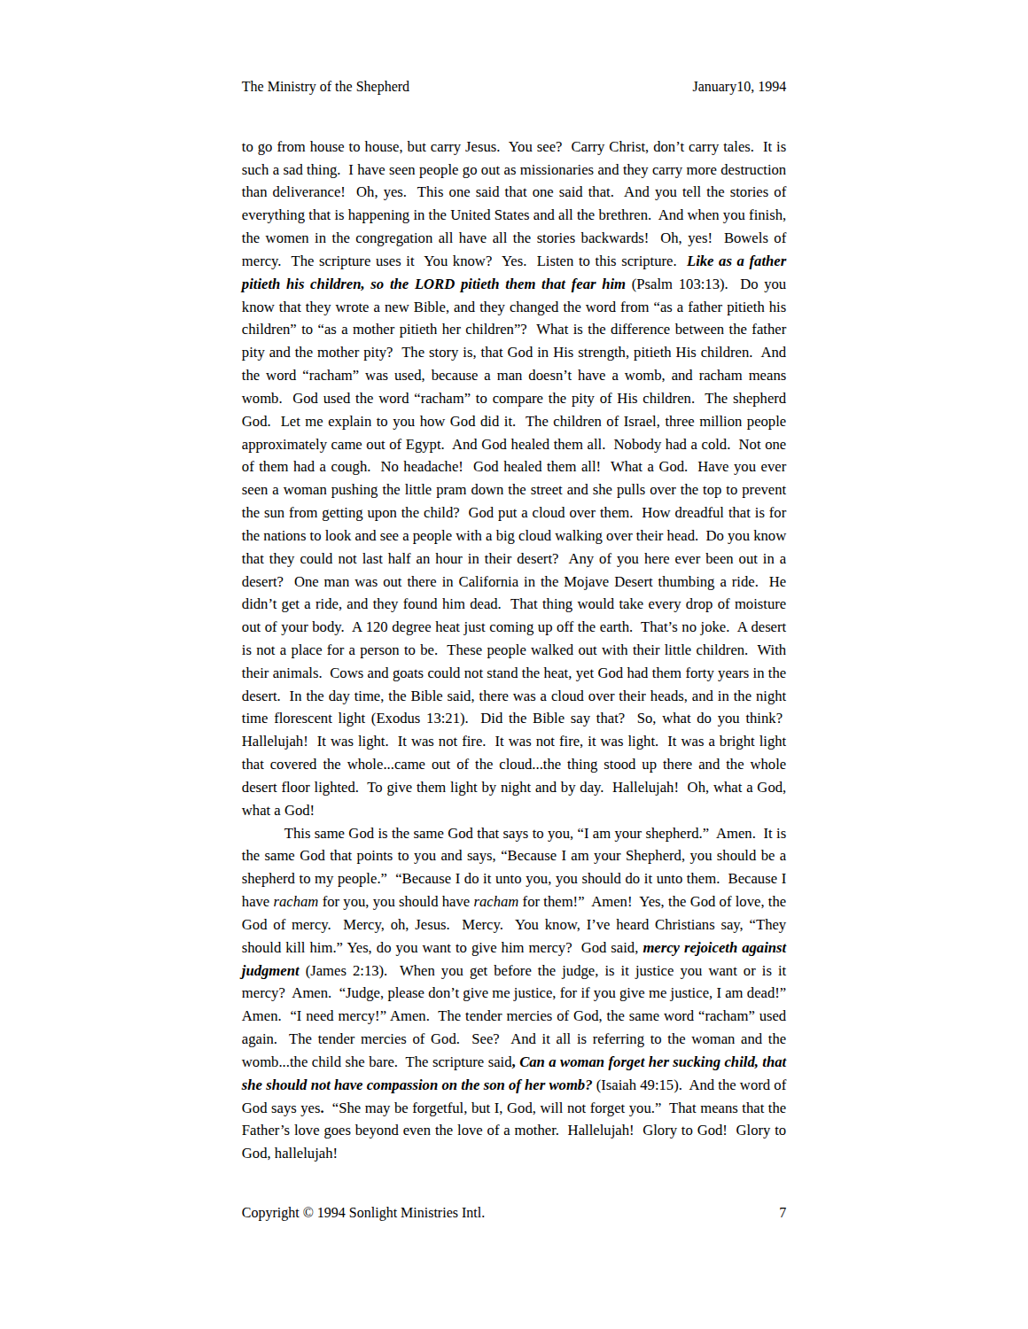The Ministry of the Shepherd
January10, 1994
to go from house to house, but carry Jesus. You see? Carry Christ, don’t carry tales. It is such a sad thing. I have seen people go out as missionaries and they carry more destruction than deliverance! Oh, yes. This one said that one said that. And you tell the stories of everything that is happening in the United States and all the brethren. And when you finish, the women in the congregation all have all the stories backwards! Oh, yes! Bowels of mercy. The scripture uses it You know? Yes. Listen to this scripture. Like as a father pitieth his children, so the LORD pitieth them that fear him (Psalm 103:13). Do you know that they wrote a new Bible, and they changed the word from “as a father pitieth his children” to “as a mother pitieth her children”? What is the difference between the father pity and the mother pity? The story is, that God in His strength, pitieth His children. And the word “racham” was used, because a man doesn’t have a womb, and racham means womb. God used the word “racham” to compare the pity of His children. The shepherd God. Let me explain to you how God did it. The children of Israel, three million people approximately came out of Egypt. And God healed them all. Nobody had a cold. Not one of them had a cough. No headache! God healed them all! What a God. Have you ever seen a woman pushing the little pram down the street and she pulls over the top to prevent the sun from getting upon the child? God put a cloud over them. How dreadful that is for the nations to look and see a people with a big cloud walking over their head. Do you know that they could not last half an hour in their desert? Any of you here ever been out in a desert? One man was out there in California in the Mojave Desert thumbing a ride. He didn’t get a ride, and they found him dead. That thing would take every drop of moisture out of your body. A 120 degree heat just coming up off the earth. That’s no joke. A desert is not a place for a person to be. These people walked out with their little children. With their animals. Cows and goats could not stand the heat, yet God had them forty years in the desert. In the day time, the Bible said, there was a cloud over their heads, and in the night time florescent light (Exodus 13:21). Did the Bible say that? So, what do you think? Hallelujah! It was light. It was not fire. It was not fire, it was light. It was a bright light that covered the whole...came out of the cloud...the thing stood up there and the whole desert floor lighted. To give them light by night and by day. Hallelujah! Oh, what a God, what a God!
This same God is the same God that says to you, “I am your shepherd.” Amen. It is the same God that points to you and says, “Because I am your Shepherd, you should be a shepherd to my people.” “Because I do it unto you, you should do it unto them. Because I have racham for you, you should have racham for them!” Amen! Yes, the God of love, the God of mercy. Mercy, oh, Jesus. Mercy. You know, I’ve heard Christians say, “They should kill him.” Yes, do you want to give him mercy? God said, mercy rejoiceth against judgment (James 2:13). When you get before the judge, is it justice you want or is it mercy? Amen. “Judge, please don’t give me justice, for if you give me justice, I am dead!” Amen. “I need mercy!” Amen. The tender mercies of God, the same word “racham” used again. The tender mercies of God. See? And it all is referring to the woman and the womb...the child she bare. The scripture said, Can a woman forget her sucking child, that she should not have compassion on the son of her womb? (Isaiah 49:15). And the word of God says yes. “She may be forgetful, but I, God, will not forget you.” That means that the Father’s love goes beyond even the love of a mother. Hallelujah! Glory to God! Glory to God, hallelujah!
Copyright © 1994 Sonlight Ministries Intl.
7